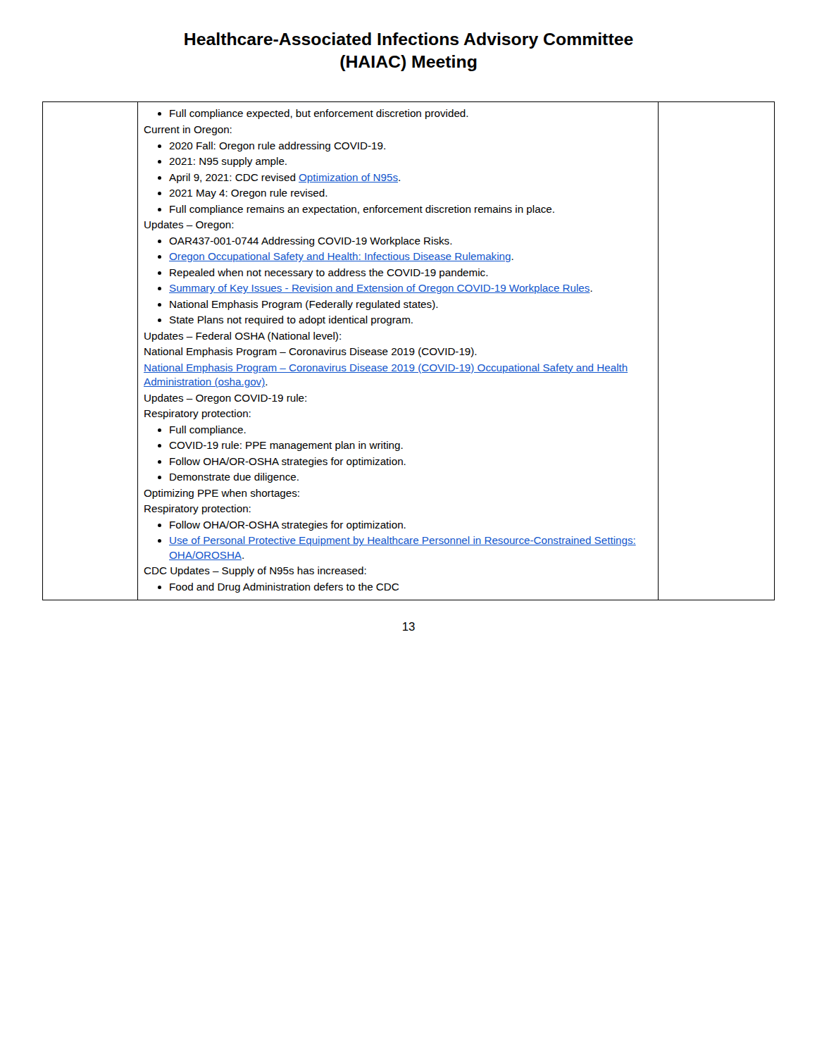Healthcare-Associated Infections Advisory Committee
(HAIAC) Meeting
| | Full compliance expected, but enforcement discretion provided. Current in Oregon: 2020 Fall: Oregon rule addressing COVID-19. 2021: N95 supply ample. April 9, 2021: CDC revised Optimization of N95s . 2021 May 4: Oregon rule revised. Full compliance remains an expectation, enforcement discretion remains in place. Updates – Oregon: OAR437-001-0744 Addressing COVID-19 Workplace Risks. Oregon Occupational Safety and Health: Infectious Disease Rulemaking . Repealed when not necessary to address the COVID-19 pandemic. Summary of Key Issues - Revision and Extension of Oregon COVID-19 Workplace Rules . National Emphasis Program (Federally regulated states). State Plans not required to adopt identical program. Updates – Federal OSHA (National level): National Emphasis Program – Coronavirus Disease 2019 (COVID-19). National Emphasis Program – Coronavirus Disease 2019 (COVID-19) Occupational Safety and Health Administration (osha.gov) . Updates – Oregon COVID-19 rule: Respiratory protection: Full compliance. COVID-19 rule: PPE management plan in writing. Follow OHA/OR-OSHA strategies for optimization. Demonstrate due diligence. Optimizing PPE when shortages: Respiratory protection: Follow OHA/OR-OSHA strategies for optimization. Use of Personal Protective Equipment by Healthcare Personnel in Resource-Constrained Settings: OHA/OROSHA . CDC Updates – Supply of N95s has increased: Food and Drug Administration defers to the CDC | |
13